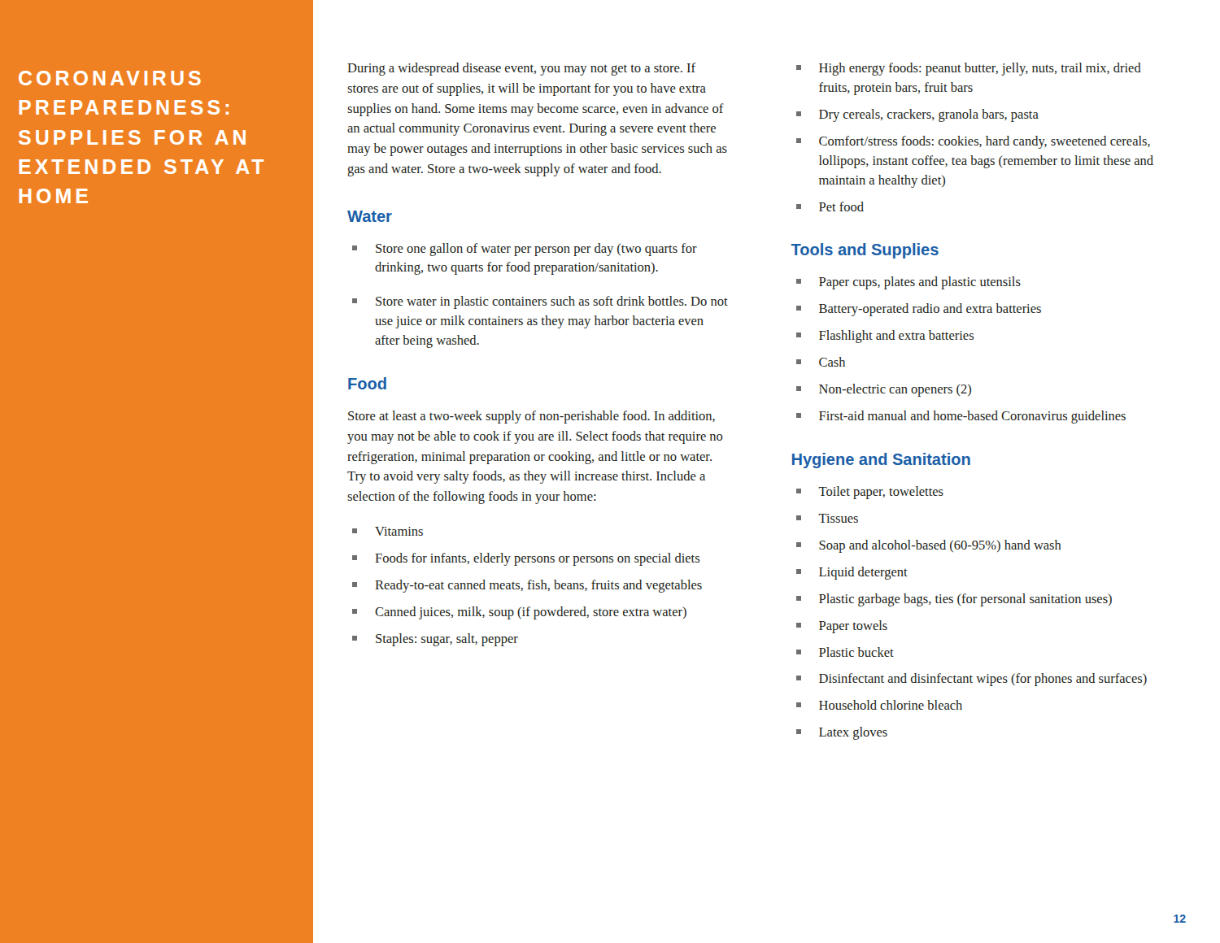Coronavirus Preparedness: Supplies for an Extended Stay at Home
During a widespread disease event, you may not get to a store. If stores are out of supplies, it will be important for you to have extra supplies on hand. Some items may become scarce, even in advance of an actual community Coronavirus event. During a severe event there may be power outages and interruptions in other basic services such as gas and water. Store a two-week supply of water and food.
Water
Store one gallon of water per person per day (two quarts for drinking, two quarts for food preparation/sanitation).
Store water in plastic containers such as soft drink bottles. Do not use juice or milk containers as they may harbor bacteria even after being washed.
Food
Store at least a two-week supply of non-perishable food. In addition, you may not be able to cook if you are ill. Select foods that require no refrigeration, minimal preparation or cooking, and little or no water. Try to avoid very salty foods, as they will increase thirst. Include a selection of the following foods in your home:
Vitamins
Foods for infants, elderly persons or persons on special diets
Ready-to-eat canned meats, fish, beans, fruits and vegetables
Canned juices, milk, soup (if powdered, store extra water)
Staples: sugar, salt, pepper
High energy foods: peanut butter, jelly, nuts, trail mix, dried fruits, protein bars, fruit bars
Dry cereals, crackers, granola bars, pasta
Comfort/stress foods: cookies, hard candy, sweetened cereals, lollipops, instant coffee, tea bags (remember to limit these and maintain a healthy diet)
Pet food
Tools and Supplies
Paper cups, plates and plastic utensils
Battery-operated radio and extra batteries
Flashlight and extra batteries
Cash
Non-electric can openers (2)
First-aid manual and home-based Coronavirus guidelines
Hygiene and Sanitation
Toilet paper, towelettes
Tissues
Soap and alcohol-based (60-95%) hand wash
Liquid detergent
Plastic garbage bags, ties (for personal sanitation uses)
Paper towels
Plastic bucket
Disinfectant and disinfectant wipes (for phones and surfaces)
Household chlorine bleach
Latex gloves
12